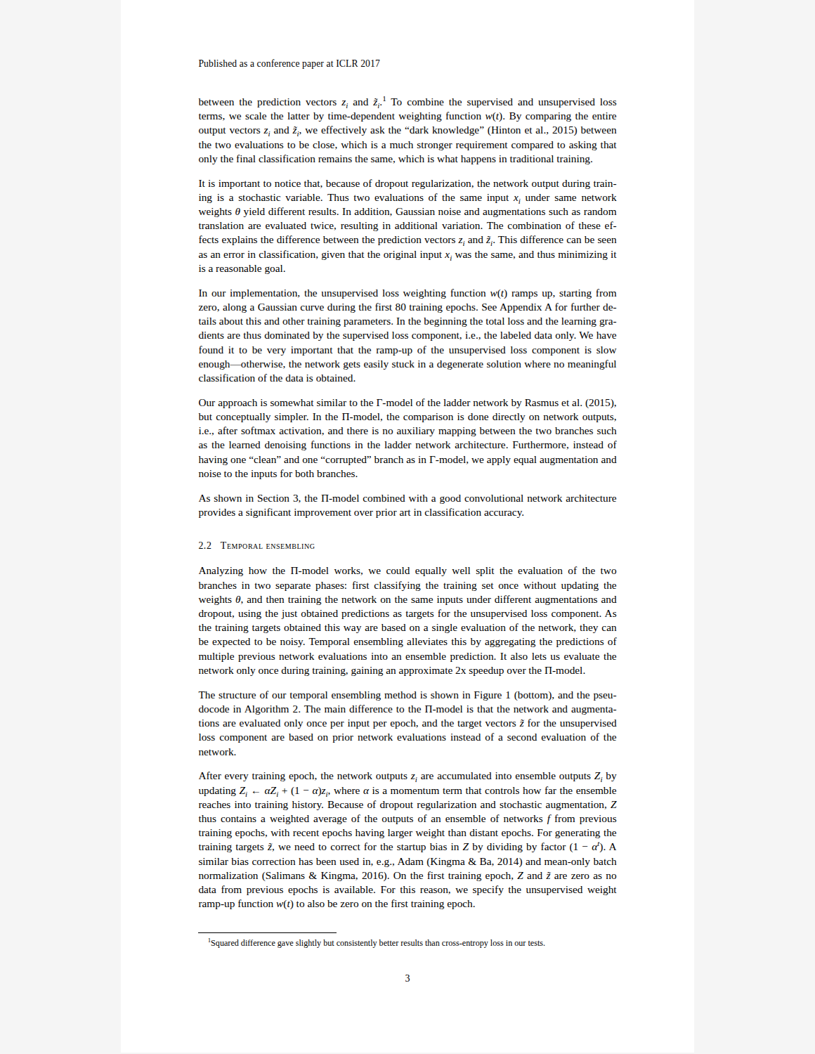Published as a conference paper at ICLR 2017
between the prediction vectors zi and z̃i.1 To combine the supervised and unsupervised loss terms, we scale the latter by time-dependent weighting function w(t). By comparing the entire output vectors zi and z̃i, we effectively ask the “dark knowledge” (Hinton et al., 2015) between the two evaluations to be close, which is a much stronger requirement compared to asking that only the final classification remains the same, which is what happens in traditional training.
It is important to notice that, because of dropout regularization, the network output during training is a stochastic variable. Thus two evaluations of the same input xi under same network weights θ yield different results. In addition, Gaussian noise and augmentations such as random translation are evaluated twice, resulting in additional variation. The combination of these effects explains the difference between the prediction vectors zi and z̃i. This difference can be seen as an error in classification, given that the original input xi was the same, and thus minimizing it is a reasonable goal.
In our implementation, the unsupervised loss weighting function w(t) ramps up, starting from zero, along a Gaussian curve during the first 80 training epochs. See Appendix A for further details about this and other training parameters. In the beginning the total loss and the learning gradients are thus dominated by the supervised loss component, i.e., the labeled data only. We have found it to be very important that the ramp-up of the unsupervised loss component is slow enough—otherwise, the network gets easily stuck in a degenerate solution where no meaningful classification of the data is obtained.
Our approach is somewhat similar to the Γ-model of the ladder network by Rasmus et al. (2015), but conceptually simpler. In the Π-model, the comparison is done directly on network outputs, i.e., after softmax activation, and there is no auxiliary mapping between the two branches such as the learned denoising functions in the ladder network architecture. Furthermore, instead of having one “clean” and one “corrupted” branch as in Γ-model, we apply equal augmentation and noise to the inputs for both branches.
As shown in Section 3, the Π-model combined with a good convolutional network architecture provides a significant improvement over prior art in classification accuracy.
2.2 Temporal ensembling
Analyzing how the Π-model works, we could equally well split the evaluation of the two branches in two separate phases: first classifying the training set once without updating the weights θ, and then training the network on the same inputs under different augmentations and dropout, using the just obtained predictions as targets for the unsupervised loss component. As the training targets obtained this way are based on a single evaluation of the network, they can be expected to be noisy. Temporal ensembling alleviates this by aggregating the predictions of multiple previous network evaluations into an ensemble prediction. It also lets us evaluate the network only once during training, gaining an approximate 2x speedup over the Π-model.
The structure of our temporal ensembling method is shown in Figure 1 (bottom), and the pseudocode in Algorithm 2. The main difference to the Π-model is that the network and augmentations are evaluated only once per input per epoch, and the target vectors z̃ for the unsupervised loss component are based on prior network evaluations instead of a second evaluation of the network.
After every training epoch, the network outputs zi are accumulated into ensemble outputs Zi by updating Zi ← αZi + (1 − α)zi, where α is a momentum term that controls how far the ensemble reaches into training history. Because of dropout regularization and stochastic augmentation, Z thus contains a weighted average of the outputs of an ensemble of networks f from previous training epochs, with recent epochs having larger weight than distant epochs. For generating the training targets z̃, we need to correct for the startup bias in Z by dividing by factor (1 − αt). A similar bias correction has been used in, e.g., Adam (Kingma & Ba, 2014) and mean-only batch normalization (Salimans & Kingma, 2016). On the first training epoch, Z and z̃ are zero as no data from previous epochs is available. For this reason, we specify the unsupervised weight ramp-up function w(t) to also be zero on the first training epoch.
1Squared difference gave slightly but consistently better results than cross-entropy loss in our tests.
3